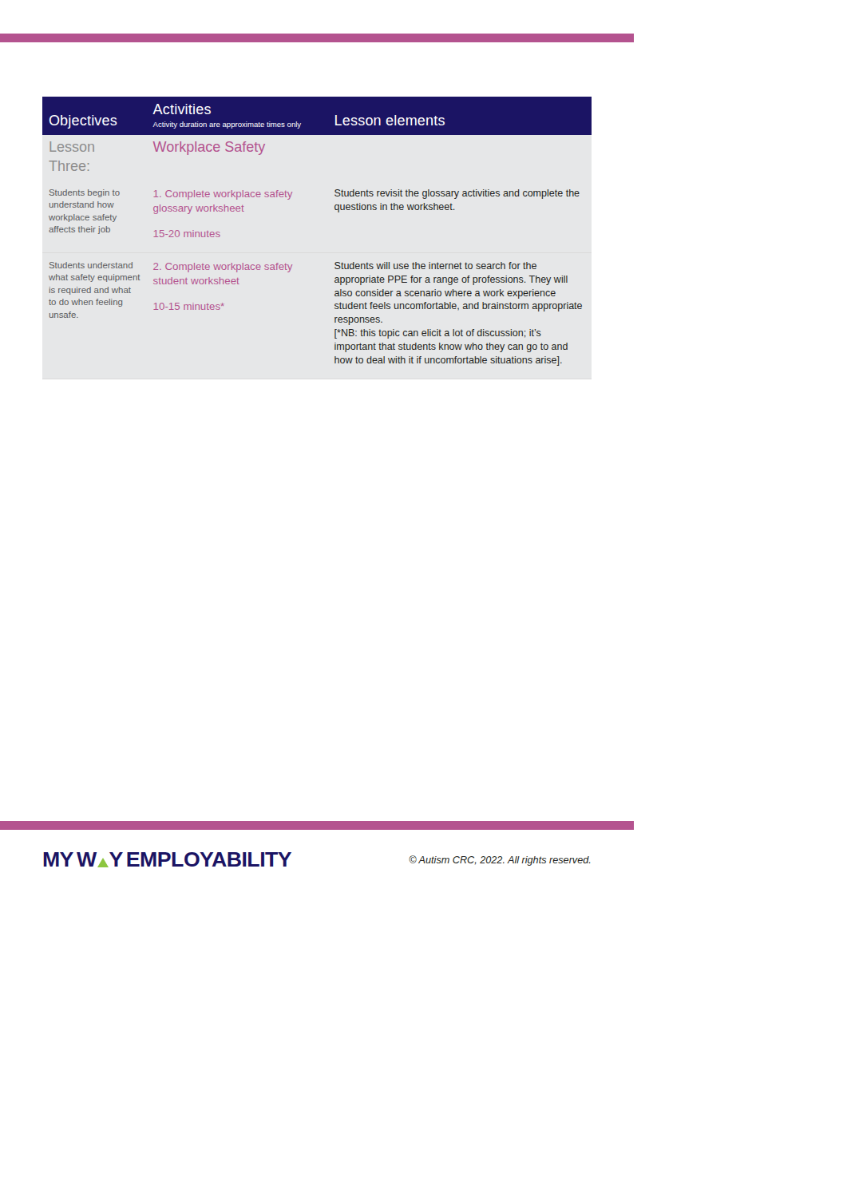| Objectives | Activities Activity duration are approximate times only | Lesson elements |
| --- | --- | --- |
| Lesson Three: | Workplace Safety |
| Students begin to understand how workplace safety affects their job | 1. Complete workplace safety glossary worksheet 15-20 minutes | Students revisit the glossary activities and complete the questions in the worksheet. |
| Students understand what safety equipment is required and what to do when feeling unsafe. | 2. Complete workplace safety student worksheet 10-15 minutes* | Students will use the internet to search for the appropriate PPE for a range of professions. They will also consider a scenario where a work experience student feels uncomfortable, and brainstorm appropriate responses. [*NB: this topic can elicit a lot of discussion; it’s important that students know who they can go to and how to deal with it if uncomfortable situations arise]. |
MY W Y EMPLOYABILITY
© Autism CRC, 2022. All rights reserved.